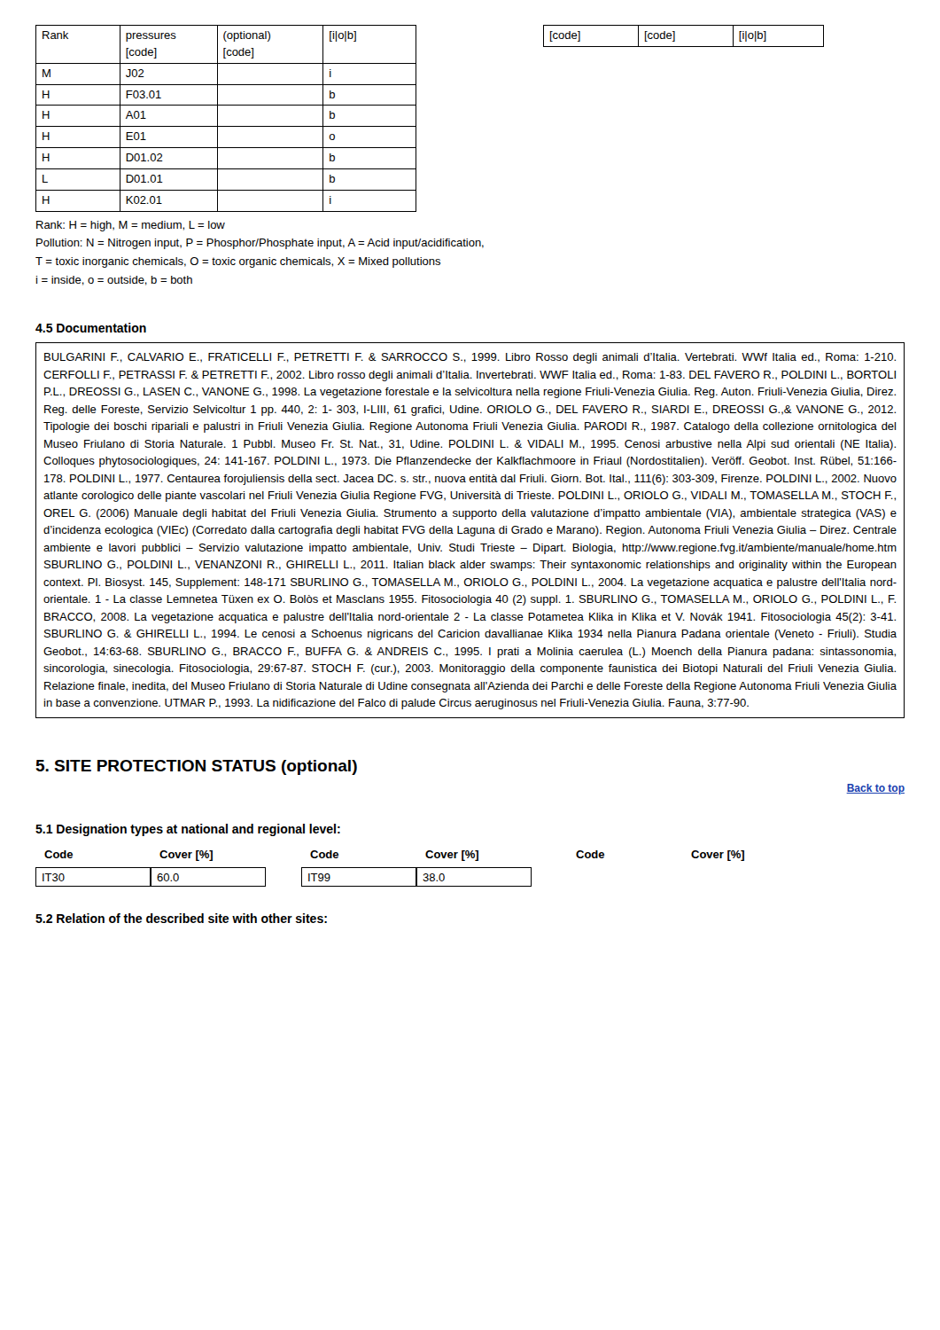| Rank | pressures [code] | (optional) [code] | [i/o/b] |
| M | J02 | | i |
| H | F03.01 | | b |
| H | A01 | | b |
| H | E01 | | o |
| H | D01.02 | | b |
| L | D01.01 | | b |
| H | K02.01 | | i |
| | [code] | [code] | [i/o/b] |
Rank: H = high, M = medium, L = low
Pollution: N = Nitrogen input, P = Phosphor/Phosphate input, A = Acid input/acidification,
T = toxic inorganic chemicals, O = toxic organic chemicals, X = Mixed pollutions
i = inside, o = outside, b = both
4.5 Documentation
BULGARINI F., CALVARIO E., FRATICELLI F., PETRETTI F. & SARROCCO S., 1999. Libro Rosso degli animali d’Italia. Vertebrati. WWf Italia ed., Roma: 1-210. CERFOLLI F., PETRASSI F. & PETRETTI F., 2002. Libro rosso degli animali d’Italia. Invertebrati. WWF Italia ed., Roma: 1-83. DEL FAVERO R., POLDINI L., BORTOLI P.L., DREOSSI G., LASEN C., VANONE G., 1998. La vegetazione forestale e la selvicoltura nella regione Friuli-Venezia Giulia. Reg. Auton. Friuli-Venezia Giulia, Direz. Reg. delle Foreste, Servizio Selvicoltur 1 pp. 440, 2: 1- 303, I-LIII, 61 grafici, Udine. ORIOLO G., DEL FAVERO R., SIARDI E., DREOSSI G.,& VANONE G., 2012. Tipologie dei boschi ripariali e palustri in Friuli Venezia Giulia. Regione Autonoma Friuli Venezia Giulia. PARODI R., 1987. Catalogo della collezione ornitologica del Museo Friulano di Storia Naturale. 1 Pubbl. Museo Fr. St. Nat., 31, Udine. POLDINI L. & VIDALI M., 1995. Cenosi arbustive nella Alpi sud orientali (NE Italia). Colloques phytosociologiques, 24: 141-167. POLDINI L., 1973. Die Pflanzendecke der Kalkflachmoore in Friaul (Nordostitalien). Veröff. Geobot. Inst. Rübel, 51:166-178. POLDINI L., 1977. Centaurea forojuliensis della sect. Jacea DC. s. str., nuova entità dal Friuli. Giorn. Bot. Ital., 111(6): 303-309, Firenze. POLDINI L., 2002. Nuovo atlante corologico delle piante vascolari nel Friuli Venezia Giulia Regione FVG, Università di Trieste. POLDINI L., ORIOLO G., VIDALI M., TOMASELLA M., STOCH F., OREL G. (2006) Manuale degli habitat del Friuli Venezia Giulia. Strumento a supporto della valutazione d’impatto ambientale (VIA), ambientale strategica (VAS) e d’incidenza ecologica (VIEc) (Corredato dalla cartografia degli habitat FVG della Laguna di Grado e Marano). Region. Autonoma Friuli Venezia Giulia – Direz. Centrale ambiente e lavori pubblici – Servizio valutazione impatto ambientale, Univ. Studi Trieste – Dipart. Biologia, http://www.regione.fvg.it/ambiente/manuale/home.htm SBURLINO G., POLDINI L., VENANZONI R., GHIRELLI L., 2011. Italian black alder swamps: Their syntaxonomic relationships and originality within the European context. Pl. Biosyst. 145, Supplement: 148-171 SBURLINO G., TOMASELLA M., ORIOLO G., POLDINI L., 2004. La vegetazione acquatica e palustre dell'Italia nord-orientale. 1 - La classe Lemnetea Tüxen ex O. Bolòs et Masclans 1955. Fitosociologia 40 (2) suppl. 1. SBURLINO G., TOMASELLA M., ORIOLO G., POLDINI L., F. BRACCO, 2008. La vegetazione acquatica e palustre dell'Italia nord-orientale 2 - La classe Potametea Klika in Klika et V. Novák 1941. Fitosociologia 45(2): 3-41. SBURLINO G. & GHIRELLI L., 1994. Le cenosi a Schoenus nigricans del Caricion davallianae Klika 1934 nella Pianura Padana orientale (Veneto - Friuli). Studia Geobot., 14:63-68. SBURLINO G., BRACCO F., BUFFA G. & ANDREIS C., 1995. I prati a Molinia caerulea (L.) Moench della Pianura padana: sintassonomia, sincorologia, sinecologia. Fitosociologia, 29:67-87. STOCH F. (cur.), 2003. Monitoraggio della componente faunistica dei Biotopi Naturali del Friuli Venezia Giulia. Relazione finale, inedita, del Museo Friulano di Storia Naturale di Udine consegnata all'Azienda dei Parchi e delle Foreste della Regione Autonoma Friuli Venezia Giulia in base a convenzione. UTMAR P., 1993. La nidificazione del Falco di palude Circus aeruginosus nel Friuli-Venezia Giulia. Fauna, 3:77-90.
5. SITE PROTECTION STATUS (optional)
Back to top
5.1 Designation types at national and regional level:
Code Cover [%]
IT30
60.0
Code Cover [%]
IT99
38.0
Code Cover [%]
5.2 Relation of the described site with other sites: